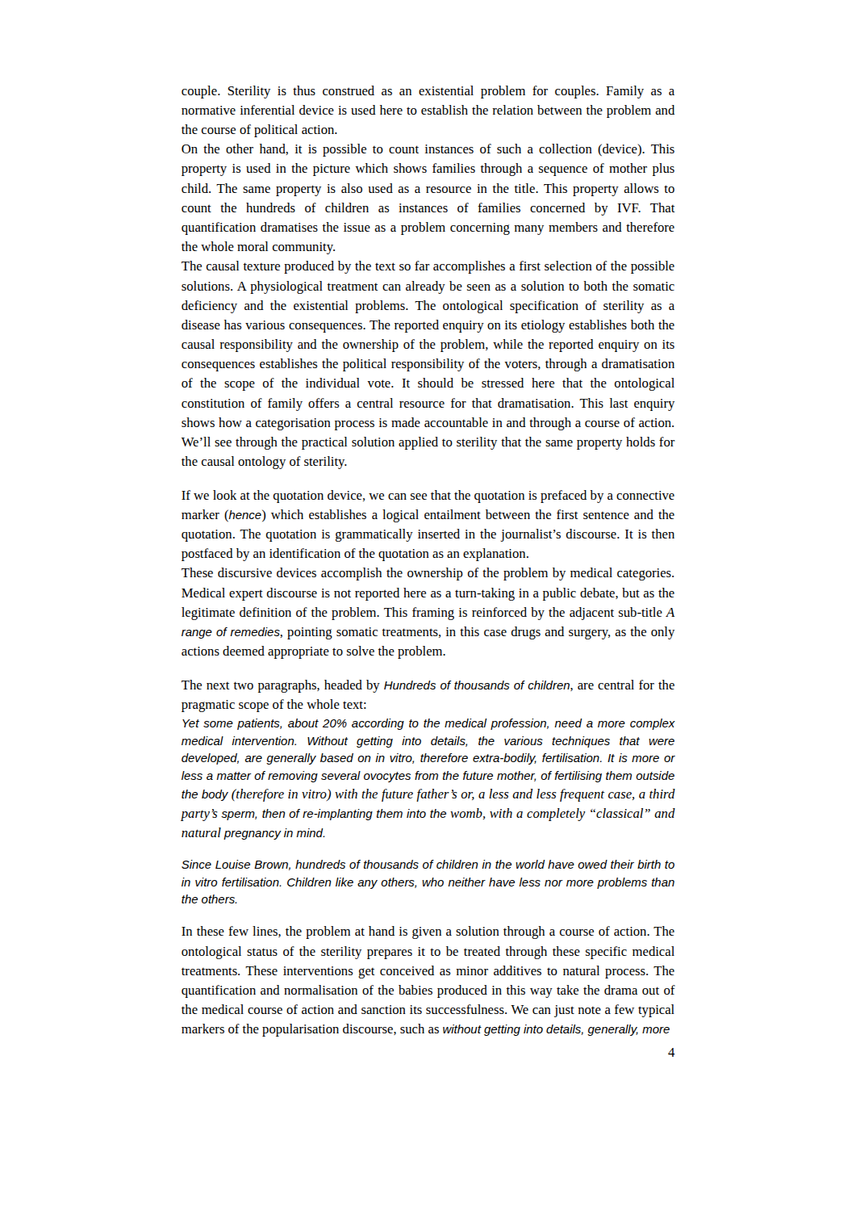couple. Sterility is thus construed as an existential problem for couples. Family as a normative inferential device is used here to establish the relation between the problem and the course of political action.
On the other hand, it is possible to count instances of such a collection (device). This property is used in the picture which shows families through a sequence of mother plus child. The same property is also used as a resource in the title. This property allows to count the hundreds of children as instances of families concerned by IVF. That quantification dramatises the issue as a problem concerning many members and therefore the whole moral community.
The causal texture produced by the text so far accomplishes a first selection of the possible solutions. A physiological treatment can already be seen as a solution to both the somatic deficiency and the existential problems. The ontological specification of sterility as a disease has various consequences. The reported enquiry on its etiology establishes both the causal responsibility and the ownership of the problem, while the reported enquiry on its consequences establishes the political responsibility of the voters, through a dramatisation of the scope of the individual vote. It should be stressed here that the ontological constitution of family offers a central resource for that dramatisation. This last enquiry shows how a categorisation process is made accountable in and through a course of action. We’ll see through the practical solution applied to sterility that the same property holds for the causal ontology of sterility.
If we look at the quotation device, we can see that the quotation is prefaced by a connective marker (hence) which establishes a logical entailment between the first sentence and the quotation. The quotation is grammatically inserted in the journalist’s discourse. It is then postfaced by an identification of the quotation as an explanation.
These discursive devices accomplish the ownership of the problem by medical categories. Medical expert discourse is not reported here as a turn-taking in a public debate, but as the legitimate definition of the problem. This framing is reinforced by the adjacent sub-title A range of remedies, pointing somatic treatments, in this case drugs and surgery, as the only actions deemed appropriate to solve the problem.
The next two paragraphs, headed by Hundreds of thousands of children, are central for the pragmatic scope of the whole text:
Yet some patients, about 20% according to the medical profession, need a more complex medical intervention. Without getting into details, the various techniques that were developed, are generally based on in vitro, therefore extra-bodily, fertilisation. It is more or less a matter of removing several ovocytes from the future mother, of fertilising them outside the body (therefore in vitro) with the future father’s or, a less and less frequent case, a third party’s sperm, then of re-implanting them into the womb, with a completely “classical” and natural pregnancy in mind.
Since Louise Brown, hundreds of thousands of children in the world have owed their birth to in vitro fertilisation. Children like any others, who neither have less nor more problems than the others.
In these few lines, the problem at hand is given a solution through a course of action. The ontological status of the sterility prepares it to be treated through these specific medical treatments. These interventions get conceived as minor additives to natural process. The quantification and normalisation of the babies produced in this way take the drama out of the medical course of action and sanction its successfulness. We can just note a few typical markers of the popularisation discourse, such as without getting into details, generally, more
4